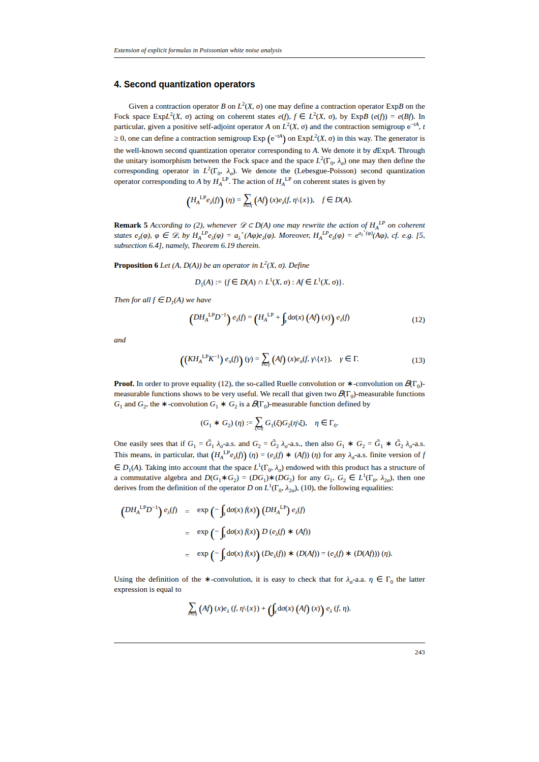Extension of explicit formulas in Poissonian white noise analysis
4. Second quantization operators
Given a contraction operator B on L2(X, σ) one may define a contraction operator Exp B on the Fock space Exp L2(X, σ) acting on coherent states e(f), f ∈ L2(X, σ), by Exp B (e(f)) = e(Bf). In particular, given a positive self-adjoint operator A on L2(X, σ) and the contraction semigroup e−tA, t ≥ 0, one can define a contraction semigroup Exp (e−tA) on Exp L2(X, σ) in this way. The generator is the well-known second quantization operator corresponding to A. We denote it by dExp A. Through the unitary isomorphism between the Fock space and the space L2(Γ0, λσ) one may then define the corresponding operator in L2(Γ0, λσ). We denote the (Lebesgue-Poisson) second quantization operator corresponding to A by HALP. The action of HALP on coherent states is given by
(HALPeλ(f)) (η) = ∑x∈η (Af) (x)eλ(f, η\{x}), f ∈ D(A).
Remark 5 According to (2), whenever 𝒟 ⊂ D(A) one may rewrite the action of HALP on coherent states eλ(φ), φ ∈ 𝒟, by HALPeλ(φ) = aλ+(Aφ)eλ(φ). Moreover, HALPeλ(φ) = eaλ+(φ)(Aφ), cf. e.g. [5, subsection 6.4], namely, Theorem 6.19 therein.
Proposition 6 Let (A, D(A)) be an operator in L2(X, σ). Define
D1(A) := {f ∈ D(A) ∩ L1(X, σ) : Af ∈ L1(X, σ)}.
Then for all f ∈ D1(A) we have
(DHALPD−1) eλ(f) = (HALP + ∫X dσ(x) (Af) (x)) eλ(f) (12)
and
((KHALPK−1) eπ(f)) (γ) = ∑x∈γ (Af) (x)eπ(f, γ\{x}), γ ∈ Γ. (13)
Proof. In order to prove equality (12), the so-called Ruelle convolution or ∗-convolution on 𝐵(Γ0)-measurable functions shows to be very useful. We recall that given two 𝐵(Γ0)-measurable functions G1 and G2, the ∗-convolution G1 ∗ G2 is a 𝐵(Γ0)-measurable function defined by
(G1 ∗ G2) (η) := ∑ξ⊂η G1(ξ)G2(η\ξ), η ∈ Γ0.
One easily sees that if G1 = G̃1 λσ-a.s. and G2 = G̃2 λσ-a.s., then also G1 ∗ G2 = G̃1 ∗ G̃2 λσ-a.s. This means, in particular, that (HALPeλ(f)) (η) = (eλ(f) ∗ (Af)) (η) for any λσ-a.s. finite version of f ∈ D1(A). Taking into account that the space L1(Γ0, λσ) endowed with this product has a structure of a commutative algebra and D(G1∗G2) = (DG1)∗(DG2) for any G1, G2 ∈ L1(Γ0, λ2σ), then one derives from the definition of the operator D on L1(Γ0, λ2σ), (10), the following equalities:
| ( DH A LP D −1 ) e λ ( f ) | = | exp ( − ∫ X d σ ( x ) f ( x ) ) ( DH A LP ) e λ ( f ) |
| | = | exp ( − ∫ X d σ ( x ) f ( x ) ) D ( e λ ( f ) ∗ ( Af )) |
| | = | exp ( − ∫ X d σ ( x ) f ( x ) ) ( De λ ( f )) ∗ ( D ( Af )) = ( e λ ( f ) ∗ ( D ( Af ))) ( η ). |
Using the definition of the ∗-convolution, it is easy to check that for λσ-a.a. η ∈ Γ0 the latter expression is equal to
∑x∈η (Af) (x)eλ (f, η\{x}) + (∫X dσ(x) (Af) (x)) eλ (f, η).
243